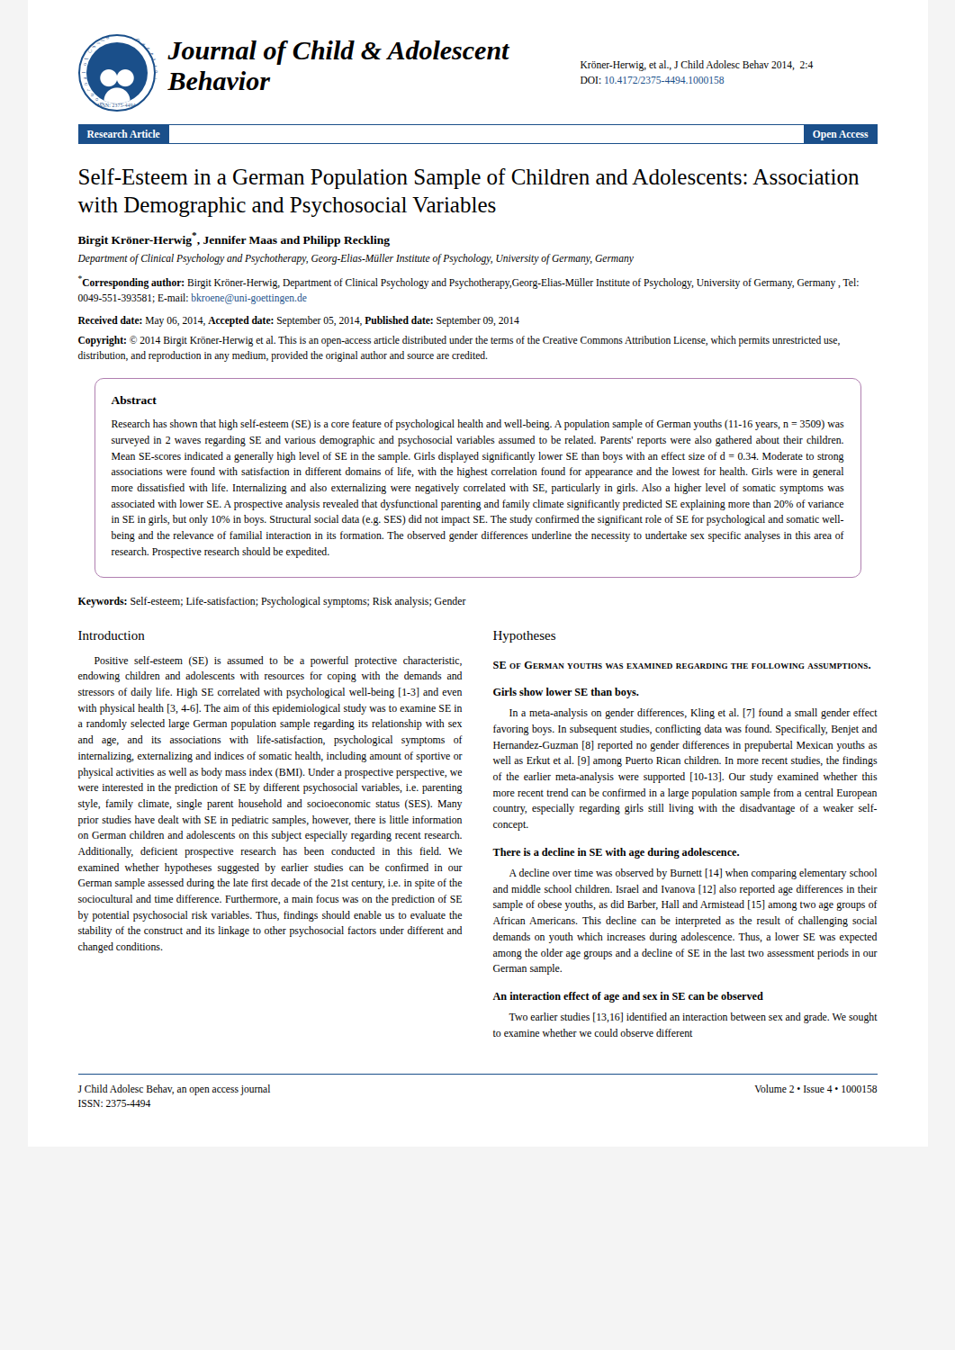J o u r n a l o f C h i l d B e h a v i o r
ISSN: 2375-4494
Journal of Child & Adolescent
Behavior
Kröner-Herwig, et al., J Child Adolesc Behav 2014, 2:4
DOI: 10.4172/2375-4494.1000158
Research Article
Open Access
Self-Esteem in a German Population Sample of Children and Adolescents: Association with Demographic and Psychosocial Variables
Birgit Kröner-Herwig*, Jennifer Maas and Philipp Reckling
Department of Clinical Psychology and Psychotherapy, Georg-Elias-Müller Institute of Psychology, University of Germany, Germany
*Corresponding author: Birgit Kröner-Herwig, Department of Clinical Psychology and Psychotherapy,Georg-Elias-Müller Institute of Psychology, University of Germany, Germany , Tel: 0049-551-393581; E-mail: bkroene@uni-goettingen.de
Received date: May 06, 2014, Accepted date: September 05, 2014, Published date: September 09, 2014
Copyright: © 2014 Birgit Kröner-Herwig et al. This is an open-access article distributed under the terms of the Creative Commons Attribution License, which permits unrestricted use, distribution, and reproduction in any medium, provided the original author and source are credited.
Abstract
Research has shown that high self-esteem (SE) is a core feature of psychological health and well-being. A population sample of German youths (11-16 years, n = 3509) was surveyed in 2 waves regarding SE and various demographic and psychosocial variables assumed to be related. Parents' reports were also gathered about their children. Mean SE-scores indicated a generally high level of SE in the sample. Girls displayed significantly lower SE than boys with an effect size of d = 0.34. Moderate to strong associations were found with satisfaction in different domains of life, with the highest correlation found for appearance and the lowest for health. Girls were in general more dissatisfied with life. Internalizing and also externalizing were negatively correlated with SE, particularly in girls. Also a higher level of somatic symptoms was associated with lower SE. A prospective analysis revealed that dysfunctional parenting and family climate significantly predicted SE explaining more than 20% of variance in SE in girls, but only 10% in boys. Structural social data (e.g. SES) did not impact SE. The study confirmed the significant role of SE for psychological and somatic well-being and the relevance of familial interaction in its formation. The observed gender differences underline the necessity to undertake sex specific analyses in this area of research. Prospective research should be expedited.
Keywords: Self-esteem; Life-satisfaction; Psychological symptoms; Risk analysis; Gender
Introduction
Positive self-esteem (SE) is assumed to be a powerful protective characteristic, endowing children and adolescents with resources for coping with the demands and stressors of daily life. High SE correlated with psychological well-being [1-3] and even with physical health [3, 4-6]. The aim of this epidemiological study was to examine SE in a randomly selected large German population sample regarding its relationship with sex and age, and its associations with life-satisfaction, psychological symptoms of internalizing, externalizing and indices of somatic health, including amount of sportive or physical activities as well as body mass index (BMI). Under a prospective perspective, we were interested in the prediction of SE by different psychosocial variables, i.e. parenting style, family climate, single parent household and socioeconomic status (SES). Many prior studies have dealt with SE in pediatric samples, however, there is little information on German children and adolescents on this subject especially regarding recent research. Additionally, deficient prospective research has been conducted in this field. We examined whether hypotheses suggested by earlier studies can be confirmed in our German sample assessed during the late first decade of the 21st century, i.e. in spite of the sociocultural and time difference. Furthermore, a main focus was on the prediction of SE by potential psychosocial risk variables. Thus, findings should enable us to evaluate the stability of the construct and its linkage to other psychosocial factors under different and changed conditions.
Hypotheses
SE of German youths was examined regarding the following assumptions.
Girls show lower SE than boys.
In a meta-analysis on gender differences, Kling et al. [7] found a small gender effect favoring boys. In subsequent studies, conflicting data was found. Specifically, Benjet and Hernandez-Guzman [8] reported no gender differences in prepubertal Mexican youths as well as Erkut et al. [9] among Puerto Rican children. In more recent studies, the findings of the earlier meta-analysis were supported [10-13]. Our study examined whether this more recent trend can be confirmed in a large population sample from a central European country, especially regarding girls still living with the disadvantage of a weaker self-concept.
There is a decline in SE with age during adolescence.
A decline over time was observed by Burnett [14] when comparing elementary school and middle school children. Israel and Ivanova [12] also reported age differences in their sample of obese youths, as did Barber, Hall and Armistead [15] among two age groups of African Americans. This decline can be interpreted as the result of challenging social demands on youth which increases during adolescence. Thus, a lower SE was expected among the older age groups and a decline of SE in the last two assessment periods in our German sample.
An interaction effect of age and sex in SE can be observed
Two earlier studies [13,16] identified an interaction between sex and grade. We sought to examine whether we could observe different
J Child Adolesc Behav, an open access journal
ISSN: 2375-4494
Volume 2 • Issue 4 • 1000158